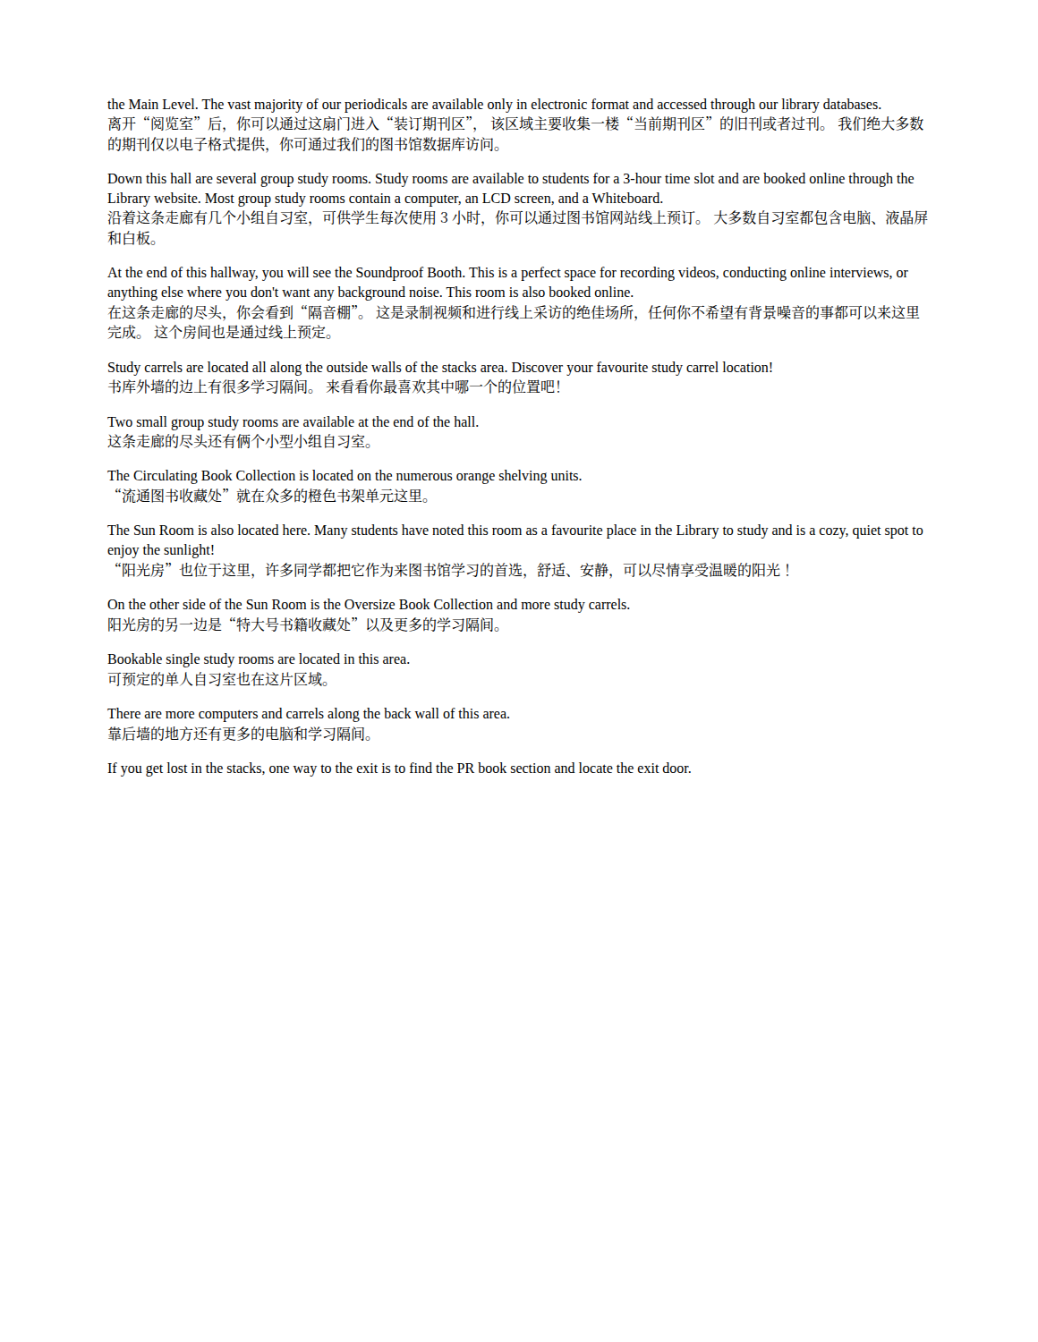the Main Level. The vast majority of our periodicals are available only in electronic format and accessed through our library databases.
离开“阅览室”后，你可以通过这扇门进入“装订期刊区”， 该区域主要收集一楼“当前期刊区”的旧刊或者过刊。 我们绝大多数的期刊仅以电子格式提供，你可通过我们的图书馆数据库访问。
Down this hall are several group study rooms. Study rooms are available to students for a 3-hour time slot and are booked online through the Library website. Most group study rooms contain a computer, an LCD screen, and a Whiteboard.
沿着这条走廊有几个小组自习室，可供学生每次使用 3 小时，你可以通过图书馆网站线上预订。 大多数自习室都包含电脑、液晶屏和白板。
At the end of this hallway, you will see the Soundproof Booth. This is a perfect space for recording videos, conducting online interviews, or anything else where you don't want any background noise. This room is also booked online.
在这条走廊的尽头，你会看到“隔音棚”。 这是录制视频和进行线上采访的绝佳场所，任何你不希望有背景噪音的事都可以来这里完成。 这个房间也是通过线上预定。
Study carrels are located all along the outside walls of the stacks area. Discover your favourite study carrel location!
书库外墙的边上有很多学习隔间。 来看看你最喜欢其中哪一个的位置吧！
Two small group study rooms are available at the end of the hall.
这条走廊的尽头还有俩个小型小组自习室。
The Circulating Book Collection is located on the numerous orange shelving units.
“流通图书收藏处”就在众多的橙色书架单元这里。
The Sun Room is also located here. Many students have noted this room as a favourite place in the Library to study and is a cozy, quiet spot to enjoy the sunlight!
“阳光房”也位于这里，许多同学都把它作为来图书馆学习的首选，舒适、安静，可以尽情享受温暖的阳光 ！
On the other side of the Sun Room is the Oversize Book Collection and more study carrels.
阳光房的另一边是“特大号书籍收藏处”以及更多的学习隔间。
Bookable single study rooms are located in this area.
可预定的单人自习室也在这片区域。
There are more computers and carrels along the back wall of this area.
靠后墙的地方还有更多的电脑和学习隔间。
If you get lost in the stacks, one way to the exit is to find the PR book section and locate the exit door.